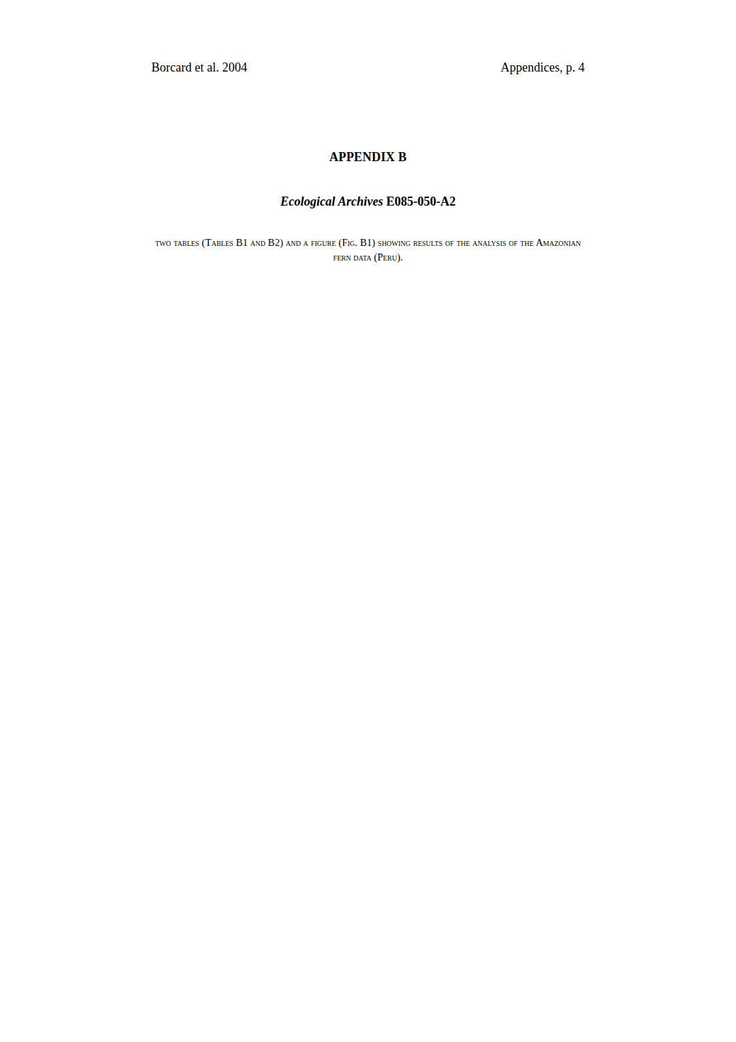Borcard et al. 2004
Appendices, p. 4
APPENDIX B
Ecological Archives E085-050-A2
two tables (Tables B1 and B2) and a figure (Fig. B1) showing results of the analysis of the Amazonian fern data (Peru).